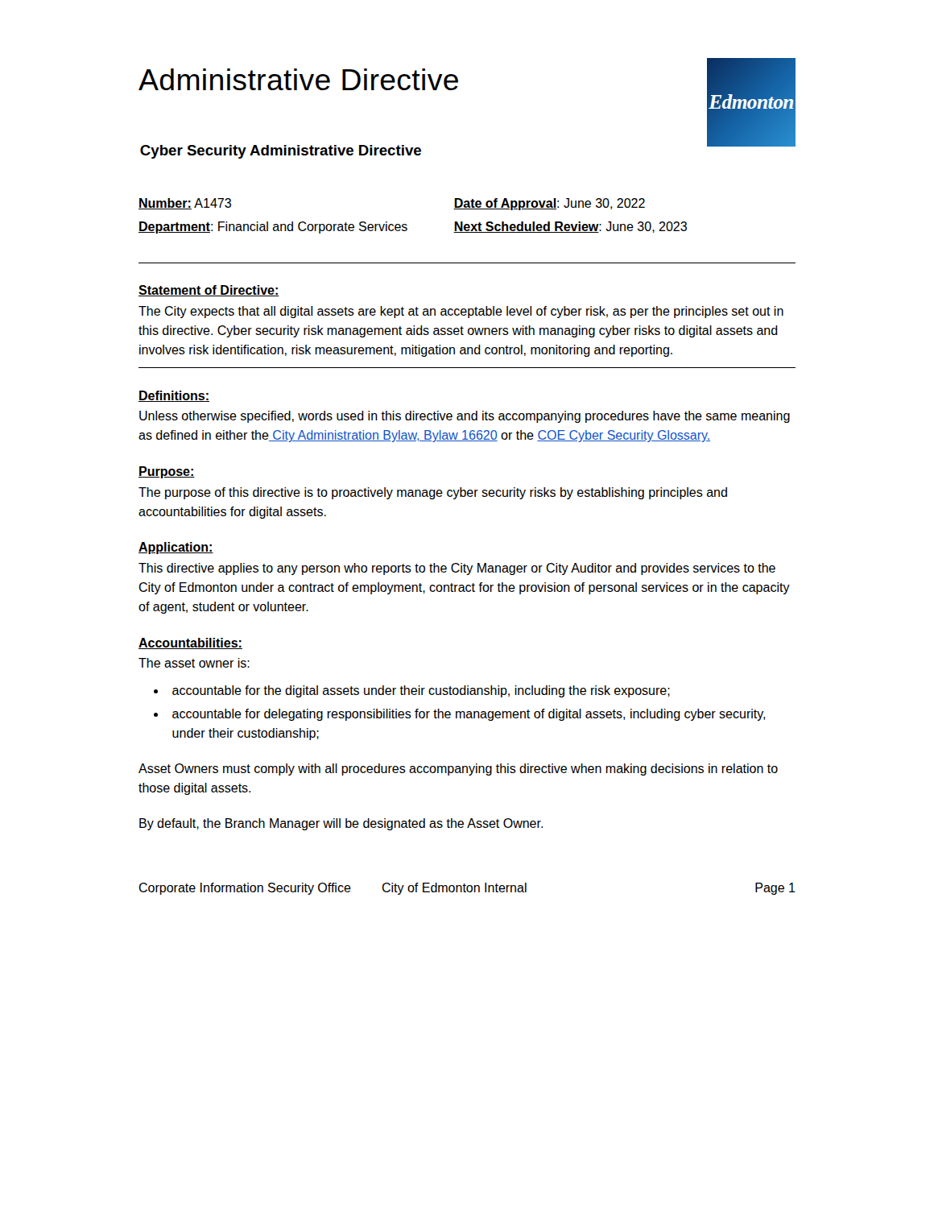Administrative Directive
Cyber Security Administrative Directive
Edmonton
| Number: A1473 | Date of Approval : June 30, 2022 |
| Department : Financial and Corporate Services | Next Scheduled Review : June 30, 2023 |
Statement of Directive:
The City expects that all digital assets are kept at an acceptable level of cyber risk, as per the principles set out in this directive. Cyber security risk management aids asset owners with managing cyber risks to digital assets and involves risk identification, risk measurement, mitigation and control, monitoring and reporting.
Definitions:
Unless otherwise specified, words used in this directive and its accompanying procedures have the same meaning as defined in either the City Administration Bylaw, Bylaw 16620 or the COE Cyber Security Glossary.
Purpose:
The purpose of this directive is to proactively manage cyber security risks by establishing principles and accountabilities for digital assets.
Application:
This directive applies to any person who reports to the City Manager or City Auditor and provides services to the City of Edmonton under a contract of employment, contract for the provision of personal services or in the capacity of agent, student or volunteer.
Accountabilities:
The asset owner is:
accountable for the digital assets under their custodianship, including the risk exposure;
accountable for delegating responsibilities for the management of digital assets, including cyber security, under their custodianship;
Asset Owners must comply with all procedures accompanying this directive when making decisions in relation to those digital assets.
By default, the Branch Manager will be designated as the Asset Owner.
Corporate Information Security Office
City of Edmonton Internal
Page 1